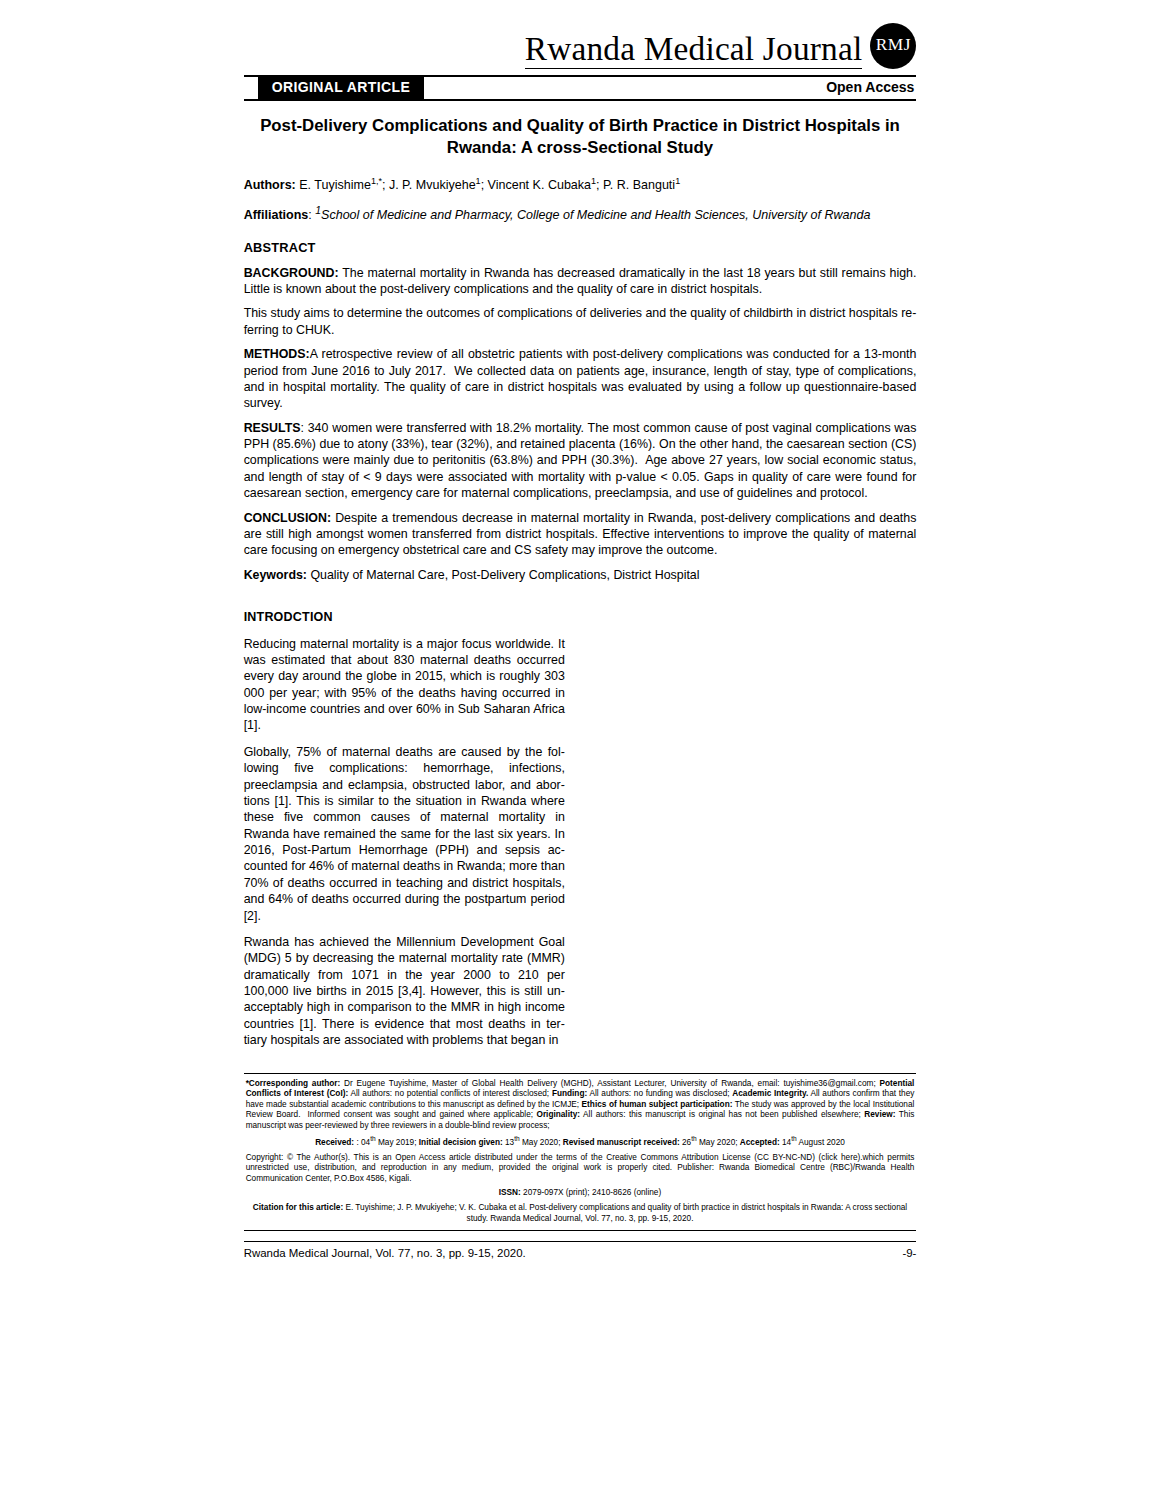Rwanda Medical Journal
RMJ
ORIGINAL ARTICLE
Open Access
Post-Delivery Complications and Quality of Birth Practice in District Hospitals in
Rwanda: A cross-Sectional Study
Authors: E. Tuyishime1,*; J. P. Mvukiyehe1; Vincent K. Cubaka1; P. R. Banguti1
Affiliations: 1School of Medicine and Pharmacy, College of Medicine and Health Sciences, University of Rwanda
ABSTRACT
BACKGROUND: The maternal mortality in Rwanda has decreased dramatically in the last 18 years but still remains high. Little is known about the post-delivery complications and the quality of care in district hospitals.
This study aims to determine the outcomes of complications of deliveries and the quality of childbirth in district hospitals referring to CHUK.
METHODS: A retrospective review of all obstetric patients with post-delivery complications was conducted for a 13-month period from June 2016 to July 2017. We collected data on patients age, insurance, length of stay, type of complications, and in hospital mortality. The quality of care in district hospitals was evaluated by using a follow up questionnaire-based survey.
RESULTS: 340 women were transferred with 18.2% mortality. The most common cause of post vaginal complications was PPH (85.6%) due to atony (33%), tear (32%), and retained placenta (16%). On the other hand, the caesarean section (CS) complications were mainly due to peritonitis (63.8%) and PPH (30.3%). Age above 27 years, low social economic status, and length of stay of < 9 days were associated with mortality with p-value < 0.05. Gaps in quality of care were found for caesarean section, emergency care for maternal complications, preeclampsia, and use of guidelines and protocol.
CONCLUSION: Despite a tremendous decrease in maternal mortality in Rwanda, post-delivery complications and deaths are still high amongst women transferred from district hospitals. Effective interventions to improve the quality of maternal care focusing on emergency obstetrical care and CS safety may improve the outcome.
Keywords: Quality of Maternal Care, Post-Delivery Complications, District Hospital
INTRODCTION
Reducing maternal mortality is a major focus worldwide. It was estimated that about 830 maternal deaths occurred every day around the globe in 2015, which is roughly 303 000 per year; with 95% of the deaths having occurred in low-income countries and over 60% in Sub Saharan Africa [1].
Globally, 75% of maternal deaths are caused by the following five complications: hemorrhage, infections, preeclampsia and eclampsia, obstructed labor, and abortions [1]. This is similar to the situation in Rwanda where these five common causes of maternal mortality in Rwanda have remained the same for the last six years. In 2016, Post-Partum Hemorrhage (PPH) and sepsis accounted for 46% of maternal deaths in Rwanda; more than 70% of deaths occurred in teaching and district hospitals, and 64% of deaths occurred during the postpartum period [2].
Rwanda has achieved the Millennium Development Goal (MDG) 5 by decreasing the maternal mortality rate (MMR) dramatically from 1071 in the year 2000 to 210 per 100,000 live births in 2015 [3,4]. However, this is still unacceptably high in comparison to the MMR in high income countries [1]. There is evidence that most deaths in tertiary hospitals are associated with problems that began in
*Corresponding author: Dr Eugene Tuyishime, Master of Global Health Delivery (MGHD), Assistant Lecturer, University of Rwanda, email: tuyishime36@gmail.com; Potential Conflicts of Interest (CoI): All authors: no potential conflicts of interest disclosed; Funding: All authors: no funding was disclosed; Academic Integrity. All authors confirm that they have made substantial academic contributions to this manuscript as defined by the ICMJE; Ethics of human subject participation: The study was approved by the local Institutional Review Board. Informed consent was sought and gained where applicable; Originality: All authors: this manuscript is original has not been published elsewhere; Review: This manuscript was peer-reviewed by three reviewers in a double-blind review process;
Received: : 04th May 2019; Initial decision given: 13th May 2020; Revised manuscript received: 26th May 2020; Accepted: 14th August 2020
Copyright: © The Author(s). This is an Open Access article distributed under the terms of the Creative Commons Attribution License (CC BY-NC-ND) (click here).which permits unrestricted use, distribution, and reproduction in any medium, provided the original work is properly cited. Publisher: Rwanda Biomedical Centre (RBC)/Rwanda Health Communication Center, P.O.Box 4586, Kigali.
ISSN: 2079-097X (print); 2410-8626 (online)
Citation for this article: E. Tuyishime; J. P. Mvukiyehe; V. K. Cubaka et al. Post-delivery complications and quality of birth practice in district hospitals in Rwanda: A cross sectional study. Rwanda Medical Journal, Vol. 77, no. 3, pp. 9-15, 2020.
Rwanda Medical Journal, Vol. 77, no. 3, pp. 9-15, 2020.
-9-